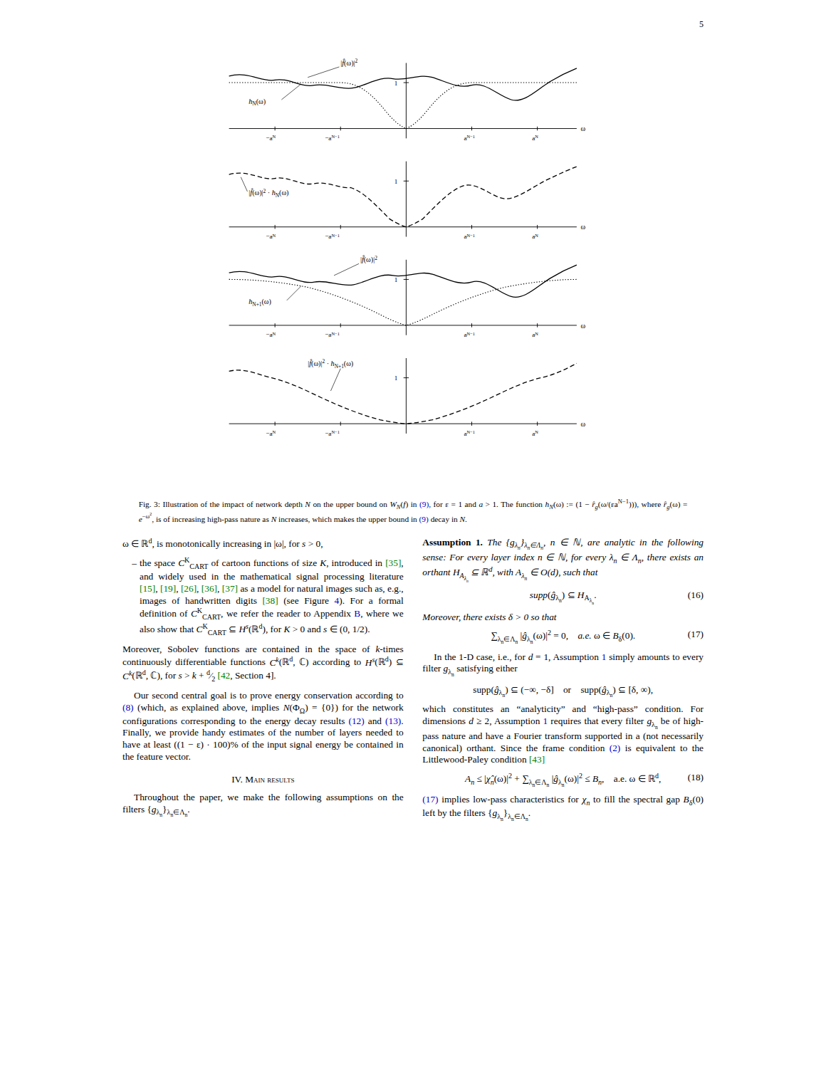5
ω −aN −aN−1 aN−1 aN 1 |f̂(ω)|2 hN(ω) ω −aN −aN−1 aN−1 aN 1 |f̂(ω)|2 · hN(ω) ω −aN −aN−1 aN−1 aN 1 |f̂(ω)|2 hN+1(ω) ω −aN −aN−1 aN−1 aN 1 |f̂(ω)|2 · hN+1(ω)
Fig. 3: Illustration of the impact of network depth N on the upper bound on WN(f) in (9), for ε = 1 and a > 1. The function hN(ω) := (1 − r̂g(ω/(εaN−1))), where r̂g(ω) = e−ω2, is of increasing high-pass nature as N increases, which makes the upper bound in (9) decay in N.
ω ∈ ℝd, is monotonically increasing in |ω|, for s > 0,
the space CKCART of cartoon functions of size K, introduced in [35], and widely used in the mathematical signal processing literature [15], [19], [26], [36], [37] as a model for natural images such as, e.g., images of handwritten digits [38] (see Figure 4). For a formal definition of CKCART, we refer the reader to Appendix B, where we also show that CKCART ⊆ Hs(ℝd), for K > 0 and s ∈ (0, 1/2).
Moreover, Sobolev functions are contained in the space of k-times continuously differentiable functions Ck(ℝd, ℂ) according to Hs(ℝd) ⊆ Ck(ℝd, ℂ), for s > k + d⁄2 [42, Section 4].
Our second central goal is to prove energy conservation according to (8) (which, as explained above, implies N(ΦΩ) = {0}) for the network configurations corresponding to the energy decay results (12) and (13). Finally, we provide handy estimates of the number of layers needed to have at least ((1 − ε) · 100)% of the input signal energy be contained in the feature vector.
IV. Main results
Throughout the paper, we make the following assumptions on the filters {gλn}λn∈Λn.
Assumption 1. The {gλn}λn∈Λn, n ∈ ℕ, are analytic in the following sense: For every layer index n ∈ ℕ, for every λn ∈ Λn, there exists an orthant HAλn ⊆ ℝd, with Aλn ∈ O(d), such that
supp(ĝλn) ⊆ HAλn. (16)
Moreover, there exists δ > 0 so that
∑λn∈Λn |ĝλn(ω)|2 = 0, a.e. ω ∈ Bδ(0). (17)
In the 1-D case, i.e., for d = 1, Assumption 1 simply amounts to every filter gλn satisfying either
supp(ĝλn) ⊆ (−∞, −δ] or supp(ĝλn) ⊆ [δ, ∞),
which constitutes an “analyticity” and “high-pass” condition. For dimensions d ≥ 2, Assumption 1 requires that every filter gλn be of high-pass nature and have a Fourier transform supported in a (not necessarily canonical) orthant. Since the frame condition (2) is equivalent to the Littlewood-Paley condition [43]
An ≤ |χ̂n(ω)|2 + ∑λn∈Λn |ĝλn(ω)|2 ≤ Bn, a.e. ω ∈ ℝd, (18)
(17) implies low-pass characteristics for χn to fill the spectral gap Bδ(0) left by the filters {gλn}λn∈Λn.